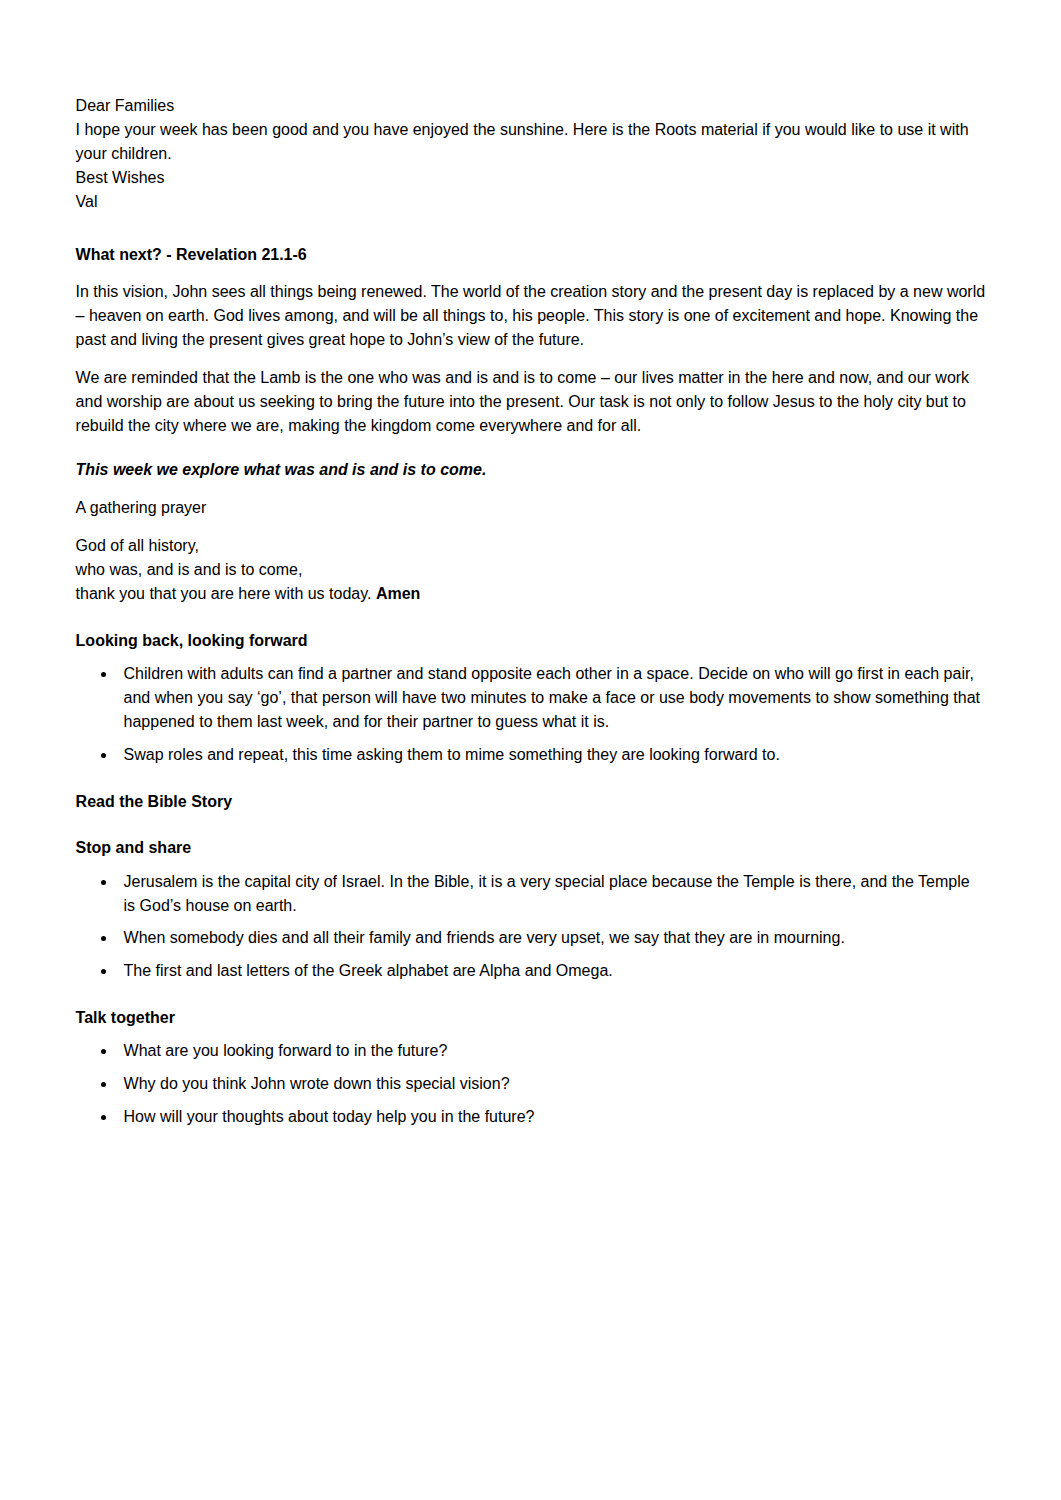Dear Families
I hope your week has been good and you have enjoyed the sunshine. Here is the Roots material if you would like to use it with your children.
Best Wishes
Val
What next? - Revelation 21.1-6
In this vision, John sees all things being renewed. The world of the creation story and the present day is replaced by a new world – heaven on earth. God lives among, and will be all things to, his people. This story is one of excitement and hope. Knowing the past and living the present gives great hope to John’s view of the future.
We are reminded that the Lamb is the one who was and is and is to come – our lives matter in the here and now, and our work and worship are about us seeking to bring the future into the present. Our task is not only to follow Jesus to the holy city but to rebuild the city where we are, making the kingdom come everywhere and for all.
This week we explore what was and is and is to come.
A gathering prayer
God of all history,
who was, and is and is to come,
thank you that you are here with us today. Amen
Looking back, looking forward
Children with adults can find a partner and stand opposite each other in a space. Decide on who will go first in each pair, and when you say ‘go’, that person will have two minutes to make a face or use body movements to show something that happened to them last week, and for their partner to guess what it is.
Swap roles and repeat, this time asking them to mime something they are looking forward to.
Read the Bible Story
Stop and share
Jerusalem is the capital city of Israel. In the Bible, it is a very special place because the Temple is there, and the Temple is God’s house on earth.
When somebody dies and all their family and friends are very upset, we say that they are in mourning.
The first and last letters of the Greek alphabet are Alpha and Omega.
Talk together
What are you looking forward to in the future?
Why do you think John wrote down this special vision?
How will your thoughts about today help you in the future?